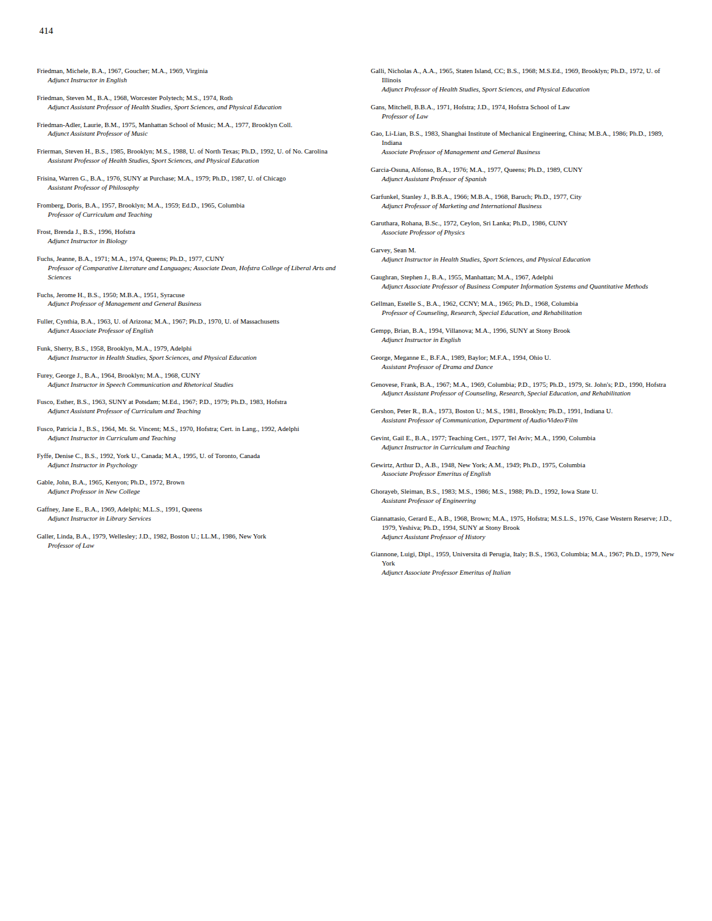414
Friedman, Michele, B.A., 1967, Goucher; M.A., 1969, Virginia
Adjunct Instructor in English
Friedman, Steven M., B.A., 1968, Worcester Polytech; M.S., 1974, Roth
Adjunct Assistant Professor of Health Studies, Sport Sciences, and Physical Education
Friedman-Adler, Laurie, B.M., 1975, Manhattan School of Music; M.A., 1977, Brooklyn Coll.
Adjunct Assistant Professor of Music
Frierman, Steven H., B.S., 1985, Brooklyn; M.S., 1988, U. of North Texas; Ph.D., 1992, U. of No. Carolina
Assistant Professor of Health Studies, Sport Sciences, and Physical Education
Frisina, Warren G., B.A., 1976, SUNY at Purchase; M.A., 1979; Ph.D., 1987, U. of Chicago
Assistant Professor of Philosophy
Fromberg, Doris, B.A., 1957, Brooklyn; M.A., 1959; Ed.D., 1965, Columbia
Professor of Curriculum and Teaching
Frost, Brenda J., B.S., 1996, Hofstra
Adjunct Instructor in Biology
Fuchs, Jeanne, B.A., 1971; M.A., 1974, Queens; Ph.D., 1977, CUNY
Professor of Comparative Literature and Languages; Associate Dean, Hofstra College of Liberal Arts and Sciences
Fuchs, Jerome H., B.S., 1950; M.B.A., 1951, Syracuse
Adjunct Professor of Management and General Business
Fuller, Cynthia, B.A., 1963, U. of Arizona; M.A., 1967; Ph.D., 1970, U. of Massachusetts
Adjunct Associate Professor of English
Funk, Sherry, B.S., 1958, Brooklyn, M.A., 1979, Adelphi
Adjunct Instructor in Health Studies, Sport Sciences, and Physical Education
Furey, George J., B.A., 1964, Brooklyn; M.A., 1968, CUNY
Adjunct Instructor in Speech Communication and Rhetorical Studies
Fusco, Esther, B.S., 1963, SUNY at Potsdam; M.Ed., 1967; P.D., 1979; Ph.D., 1983, Hofstra
Adjunct Assistant Professor of Curriculum and Teaching
Fusco, Patricia J., B.S., 1964, Mt. St. Vincent; M.S., 1970, Hofstra; Cert. in Lang., 1992, Adelphi
Adjunct Instructor in Curriculum and Teaching
Fyffe, Denise C., B.S., 1992, York U., Canada; M.A., 1995, U. of Toronto, Canada
Adjunct Instructor in Psychology
Gable, John, B.A., 1965, Kenyon; Ph.D., 1972, Brown
Adjunct Professor in New College
Gaffney, Jane E., B.A., 1969, Adelphi; M.L.S., 1991, Queens
Adjunct Instructor in Library Services
Galler, Linda, B.A., 1979, Wellesley; J.D., 1982, Boston U.; LL.M., 1986, New York
Professor of Law
Galli, Nicholas A., A.A., 1965, Staten Island, CC; B.S., 1968; M.S.Ed., 1969, Brooklyn; Ph.D., 1972, U. of Illinois
Adjunct Professor of Health Studies, Sport Sciences, and Physical Education
Gans, Mitchell, B.B.A., 1971, Hofstra; J.D., 1974, Hofstra School of Law
Professor of Law
Gao, Li-Lian, B.S., 1983, Shanghai Institute of Mechanical Engineering, China; M.B.A., 1986; Ph.D., 1989, Indiana
Associate Professor of Management and General Business
Garcia-Osuna, Alfonso, B.A., 1976; M.A., 1977, Queens; Ph.D., 1989, CUNY
Adjunct Assistant Professor of Spanish
Garfunkel, Stanley J., B.B.A., 1966; M.B.A., 1968, Baruch; Ph.D., 1977, City
Adjunct Professor of Marketing and International Business
Garuthara, Rohana, B.Sc., 1972, Ceylon, Sri Lanka; Ph.D., 1986, CUNY
Associate Professor of Physics
Garvey, Sean M.
Adjunct Instructor in Health Studies, Sport Sciences, and Physical Education
Gaughran, Stephen J., B.A., 1955, Manhattan; M.A., 1967, Adelphi
Adjunct Associate Professor of Business Computer Information Systems and Quantitative Methods
Gellman, Estelle S., B.A., 1962, CCNY; M.A., 1965; Ph.D., 1968, Columbia
Professor of Counseling, Research, Special Education, and Rehabilitation
Gempp, Brian, B.A., 1994, Villanova; M.A., 1996, SUNY at Stony Brook
Adjunct Instructor in English
George, Meganne E., B.F.A., 1989, Baylor; M.F.A., 1994, Ohio U.
Assistant Professor of Drama and Dance
Genovese, Frank, B.A., 1967; M.A., 1969, Columbia; P.D., 1975; Ph.D., 1979, St. John's; P.D., 1990, Hofstra
Adjunct Assistant Professor of Counseling, Research, Special Education, and Rehabilitation
Gershon, Peter R., B.A., 1973, Boston U.; M.S., 1981, Brooklyn; Ph.D., 1991, Indiana U.
Assistant Professor of Communication, Department of Audio/Video/Film
Gevint, Gail E., B.A., 1977; Teaching Cert., 1977, Tel Aviv; M.A., 1990, Columbia
Adjunct Instructor in Curriculum and Teaching
Gewirtz, Arthur D., A.B., 1948, New York; A.M., 1949; Ph.D., 1975, Columbia
Associate Professor Emeritus of English
Ghorayeb, Sleiman, B.S., 1983; M.S., 1986; M.S., 1988; Ph.D., 1992, Iowa State U.
Assistant Professor of Engineering
Giannattasio, Gerard E., A.B., 1968, Brown; M.A., 1975, Hofstra; M.S.L.S., 1976, Case Western Reserve; J.D., 1979, Yeshiva; Ph.D., 1994, SUNY at Stony Brook
Adjunct Assistant Professor of History
Giannone, Luigi, Dipl., 1959, Universita di Perugia, Italy; B.S., 1963, Columbia; M.A., 1967; Ph.D., 1979, New York
Adjunct Associate Professor Emeritus of Italian